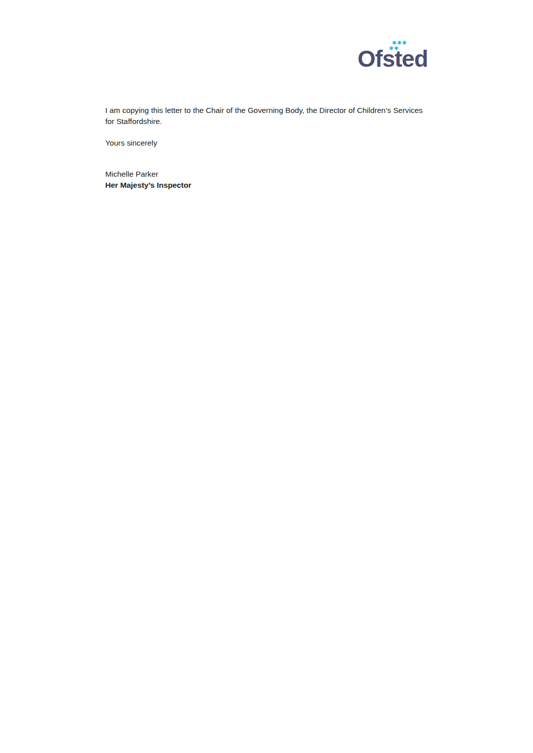✱✱✱ ✱✱ Ofsted
I am copying this letter to the Chair of the Governing Body, the Director of Children’s Services for Staffordshire.
Yours sincerely
Michelle Parker
Her Majesty’s Inspector